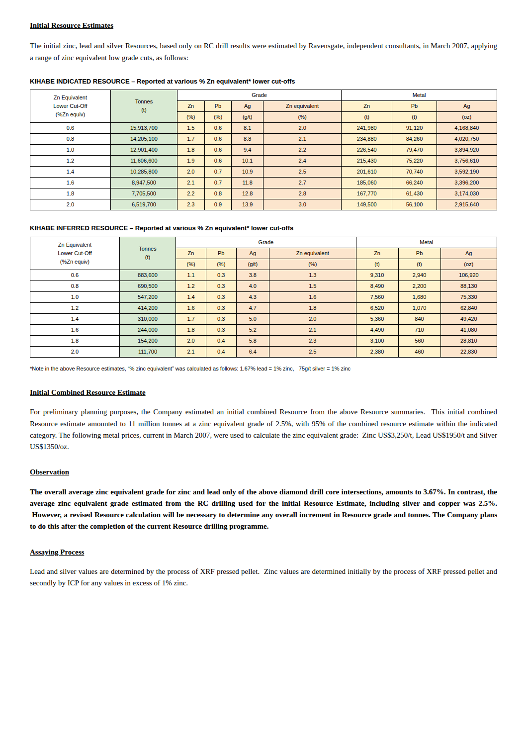Initial Resource Estimates
The initial zinc, lead and silver Resources, based only on RC drill results were estimated by Ravensgate, independent consultants, in March 2007, applying a range of zinc equivalent low grade cuts, as follows:
KIHABE INDICATED RESOURCE – Reported at various % Zn equivalent* lower cut-offs
| Zn Equivalent Lower Cut-Off (%Zn equiv) | Tonnes (t) | Grade | Metal |
| --- | --- | --- | --- |
| Zn | Pb | Ag | Zn equivalent | Zn | Pb | Ag |
| (%) | (%) | (g/t) | (%) | (t) | (t) | (oz) |
| 0.6 | 15,913,700 | 1.5 | 0.6 | 8.1 | 2.0 | 241,980 | 91,120 | 4,168,840 |
| 0.8 | 14,205,100 | 1.7 | 0.6 | 8.8 | 2.1 | 234,880 | 84,260 | 4,020,750 |
| 1.0 | 12,901,400 | 1.8 | 0.6 | 9.4 | 2.2 | 226,540 | 79,470 | 3,894,920 |
| 1.2 | 11,606,600 | 1.9 | 0.6 | 10.1 | 2.4 | 215,430 | 75,220 | 3,756,610 |
| 1.4 | 10,285,800 | 2.0 | 0.7 | 10.9 | 2.5 | 201,610 | 70,740 | 3,592,190 |
| 1.6 | 8,947,500 | 2.1 | 0.7 | 11.8 | 2.7 | 185,060 | 66,240 | 3,396,200 |
| 1.8 | 7,705,500 | 2.2 | 0.8 | 12.8 | 2.8 | 167,770 | 61,430 | 3,174,030 |
| 2.0 | 6,519,700 | 2.3 | 0.9 | 13.9 | 3.0 | 149,500 | 56,100 | 2,915,640 |
KIHABE INFERRED RESOURCE – Reported at various % Zn equivalent* lower cut-offs
| Zn Equivalent Lower Cut-Off (%Zn equiv) | Tonnes (t) | Grade | Metal |
| --- | --- | --- | --- |
| Zn | Pb | Ag | Zn equivalent | Zn | Pb | Ag |
| (%) | (%) | (g/t) | (%) | (t) | (t) | (oz) |
| 0.6 | 883,600 | 1.1 | 0.3 | 3.8 | 1.3 | 9,310 | 2,940 | 106,920 |
| 0.8 | 690,500 | 1.2 | 0.3 | 4.0 | 1.5 | 8,490 | 2,200 | 88,130 |
| 1.0 | 547,200 | 1.4 | 0.3 | 4.3 | 1.6 | 7,560 | 1,680 | 75,330 |
| 1.2 | 414,200 | 1.6 | 0.3 | 4.7 | 1.8 | 6,520 | 1,070 | 62,840 |
| 1.4 | 310,000 | 1.7 | 0.3 | 5.0 | 2.0 | 5,360 | 840 | 49,420 |
| 1.6 | 244,000 | 1.8 | 0.3 | 5.2 | 2.1 | 4,490 | 710 | 41,080 |
| 1.8 | 154,200 | 2.0 | 0.4 | 5.8 | 2.3 | 3,100 | 560 | 28,810 |
| 2.0 | 111,700 | 2.1 | 0.4 | 6.4 | 2.5 | 2,380 | 460 | 22,830 |
*Note in the above Resource estimates, “% zinc equivalent” was calculated as follows: 1.67% lead = 1% zinc, 75g/t silver = 1% zinc
Initial Combined Resource Estimate
For preliminary planning purposes, the Company estimated an initial combined Resource from the above Resource summaries. This initial combined Resource estimate amounted to 11 million tonnes at a zinc equivalent grade of 2.5%, with 95% of the combined resource estimate within the indicated category. The following metal prices, current in March 2007, were used to calculate the zinc equivalent grade: Zinc US$3,250/t, Lead US$1950/t and Silver US$1350/oz.
Observation
The overall average zinc equivalent grade for zinc and lead only of the above diamond drill core intersections, amounts to 3.67%. In contrast, the average zinc equivalent grade estimated from the RC drilling used for the initial Resource Estimate, including silver and copper was 2.5%. However, a revised Resource calculation will be necessary to determine any overall increment in Resource grade and tonnes. The Company plans to do this after the completion of the current Resource drilling programme.
Assaying Process
Lead and silver values are determined by the process of XRF pressed pellet. Zinc values are determined initially by the process of XRF pressed pellet and secondly by ICP for any values in excess of 1% zinc.